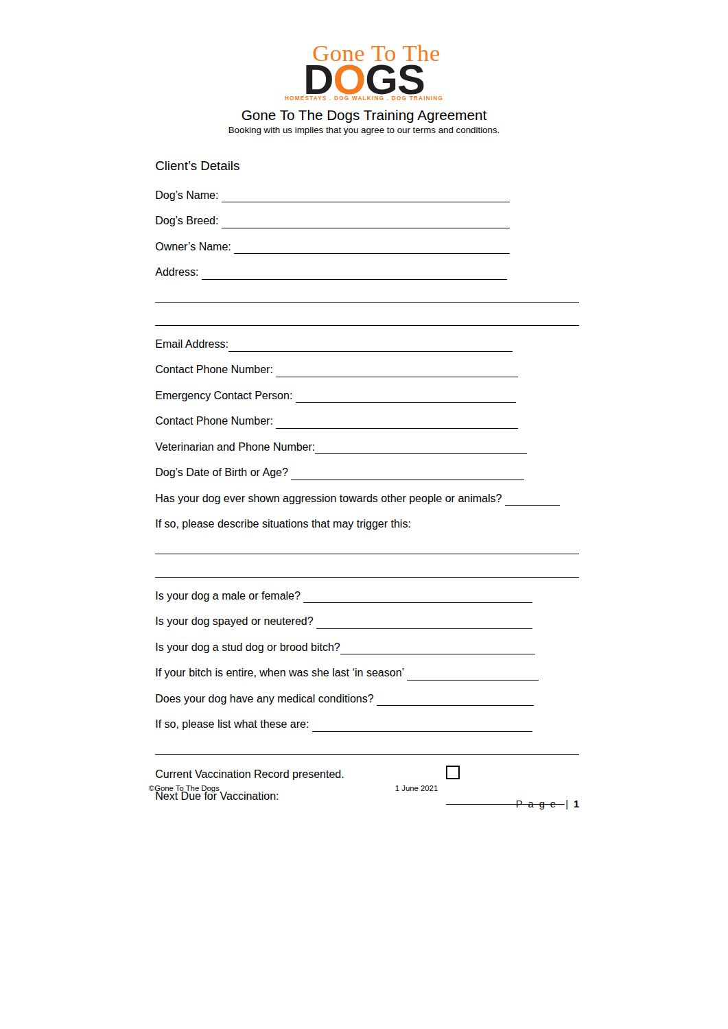Gone To The
DOGS
HOMESTAYS . DOG WALKING . DOG TRAINING
Gone To The Dogs Training Agreement
Booking with us implies that you agree to our terms and conditions.
Client’s Details
Dog’s Name:
Dog’s Breed:
Owner’s Name:
Address:
Email Address:
Contact Phone Number:
Emergency Contact Person:
Contact Phone Number:
Veterinarian and Phone Number:
Dog’s Date of Birth or Age?
Has your dog ever shown aggression towards other people or animals?
If so, please describe situations that may trigger this:
Is your dog a male or female?
Is your dog spayed or neutered?
Is your dog a stud dog or brood bitch?
If your bitch is entire, when was she last ‘in season’
Does your dog have any medical conditions?
If so, please list what these are:
Current Vaccination Record presented.
Next Due for Vaccination:
©Gone To The Dogs
1 June 2021
P a g e | 1